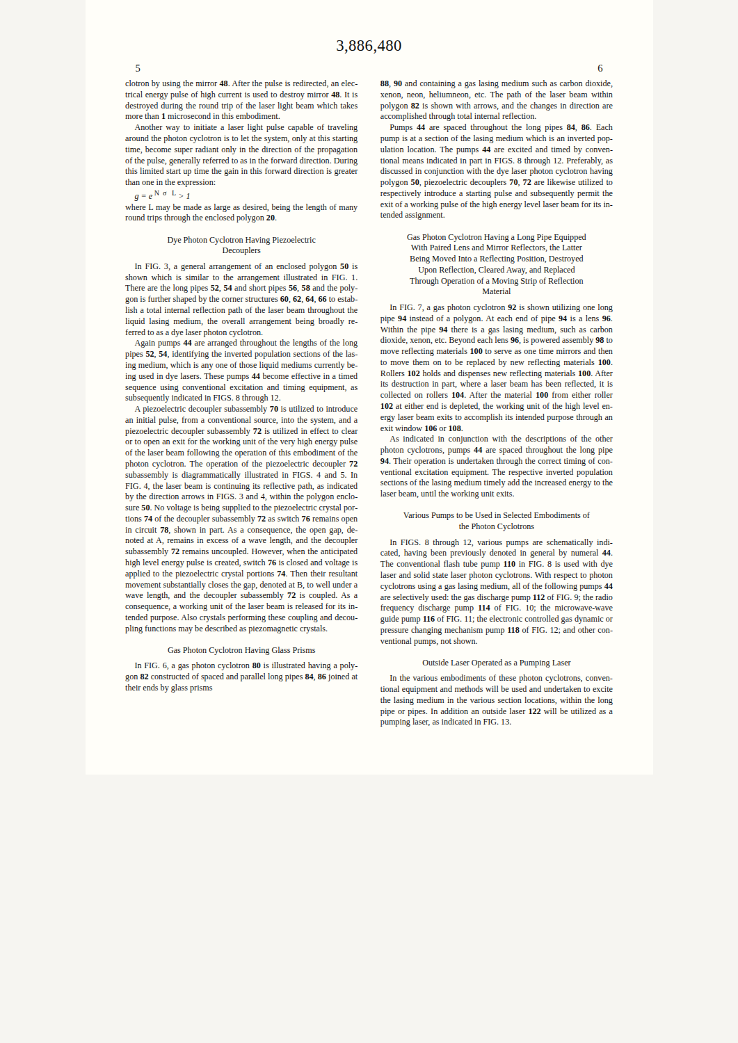3,886,480
5 6
clotron by using the mirror 48. After the pulse is redirected, an electrical energy pulse of high current is used to destroy mirror 48. It is destroyed during the round trip of the laser light beam which takes more than 1 microsecond in this embodiment.
Another way to initiate a laser light pulse capable of traveling around the photon cyclotron is to let the system, only at this starting time, become super radiant only in the direction of the propagation of the pulse, generally referred to as in the forward direction. During this limited start up time the gain in this forward direction is greater than one in the expression:
g = e N σ L > 1
where L may be made as large as desired, being the length of many round trips through the enclosed polygon 20.
Dye Photon Cyclotron Having Piezoelectric
Decouplers
In FIG. 3, a general arrangement of an enclosed polygon 50 is shown which is similar to the arrangement illustrated in FIG. 1. There are the long pipes 52, 54 and short pipes 56, 58 and the polygon is further shaped by the corner structures 60, 62, 64, 66 to establish a total internal reflection path of the laser beam throughout the liquid lasing medium, the overall arrangement being broadly referred to as a dye laser photon cyclotron.
Again pumps 44 are arranged throughout the lengths of the long pipes 52, 54, identifying the inverted population sections of the lasing medium, which is any one of those liquid mediums currently being used in dye lasers. These pumps 44 become effective in a timed sequence using conventional excitation and timing equipment, as subsequently indicated in FIGS. 8 through 12.
A piezoelectric decoupler subassembly 70 is utilized to introduce an initial pulse, from a conventional source, into the system, and a piezoelectric decoupler subassembly 72 is utilized in effect to clear or to open an exit for the working unit of the very high energy pulse of the laser beam following the operation of this embodiment of the photon cyclotron. The operation of the piezoelectric decoupler 72 subassembly is diagrammatically illustrated in FIGS. 4 and 5. In FIG. 4, the laser beam is continuing its reflective path, as indicated by the direction arrows in FIGS. 3 and 4, within the polygon enclosure 50. No voltage is being supplied to the piezoelectric crystal portions 74 of the decoupler subassembly 72 as switch 76 remains open in circuit 78, shown in part. As a consequence, the open gap, denoted at A, remains in excess of a wave length, and the decoupler subassembly 72 remains uncoupled. However, when the anticipated high level energy pulse is created, switch 76 is closed and voltage is applied to the piezoelectric crystal portions 74. Then their resultant movement substantially closes the gap, denoted at B, to well under a wave length, and the decoupler subassembly 72 is coupled. As a consequence, a working unit of the laser beam is released for its intended purpose. Also crystals performing these coupling and decoupling functions may be described as piezomagnetic crystals.
Gas Photon Cyclotron Having Glass Prisms
In FIG. 6, a gas photon cyclotron 80 is illustrated having a polygon 82 constructed of spaced and parallel long pipes 84, 86 joined at their ends by glass prisms
88, 90 and containing a gas lasing medium such as carbon dioxide, xenon, neon, heliumneon, etc. The path of the laser beam within polygon 82 is shown with arrows, and the changes in direction are accomplished through total internal reflection.
Pumps 44 are spaced throughout the long pipes 84, 86. Each pump is at a section of the lasing medium which is an inverted population location. The pumps 44 are excited and timed by conventional means indicated in part in FIGS. 8 through 12. Preferably, as discussed in conjunction with the dye laser photon cyclotron having polygon 50, piezoelectric decouplers 70, 72 are likewise utilized to respectively introduce a starting pulse and subsequently permit the exit of a working pulse of the high energy level laser beam for its intended assignment.
Gas Photon Cyclotron Having a Long Pipe Equipped
With Paired Lens and Mirror Reflectors, the Latter
Being Moved Into a Reflecting Position, Destroyed
Upon Reflection, Cleared Away, and Replaced
Through Operation of a Moving Strip of Reflection
Material
In FIG. 7, a gas photon cyclotron 92 is shown utilizing one long pipe 94 instead of a polygon. At each end of pipe 94 is a lens 96. Within the pipe 94 there is a gas lasing medium, such as carbon dioxide, xenon, etc. Beyond each lens 96, is powered assembly 98 to move reflecting materials 100 to serve as one time mirrors and then to move them on to be replaced by new reflecting materials 100. Rollers 102 holds and dispenses new reflecting materials 100. After its destruction in part, where a laser beam has been reflected, it is collected on rollers 104. After the material 100 from either roller 102 at either end is depleted, the working unit of the high level energy laser beam exits to accomplish its intended purpose through an exit window 106 or 108.
As indicated in conjunction with the descriptions of the other photon cyclotrons, pumps 44 are spaced throughout the long pipe 94. Their operation is undertaken through the correct timing of conventional excitation equipment. The respective inverted population sections of the lasing medium timely add the increased energy to the laser beam, until the working unit exits.
Various Pumps to be Used in Selected Embodiments of
the Photon Cyclotrons
In FIGS. 8 through 12, various pumps are schematically indicated, having been previously denoted in general by numeral 44. The conventional flash tube pump 110 in FIG. 8 is used with dye laser and solid state laser photon cyclotrons. With respect to photon cyclotrons using a gas lasing medium, all of the following pumps 44 are selectively used: the gas discharge pump 112 of FIG. 9; the radio frequency discharge pump 114 of FIG. 10; the microwave-wave guide pump 116 of FIG. 11; the electronic controlled gas dynamic or pressure changing mechanism pump 118 of FIG. 12; and other conventional pumps, not shown.
Outside Laser Operated as a Pumping Laser
In the various embodiments of these photon cyclotrons, conventional equipment and methods will be used and undertaken to excite the lasing medium in the various section locations, within the long pipe or pipes. In addition an outside laser 122 will be utilized as a pumping laser, as indicated in FIG. 13.